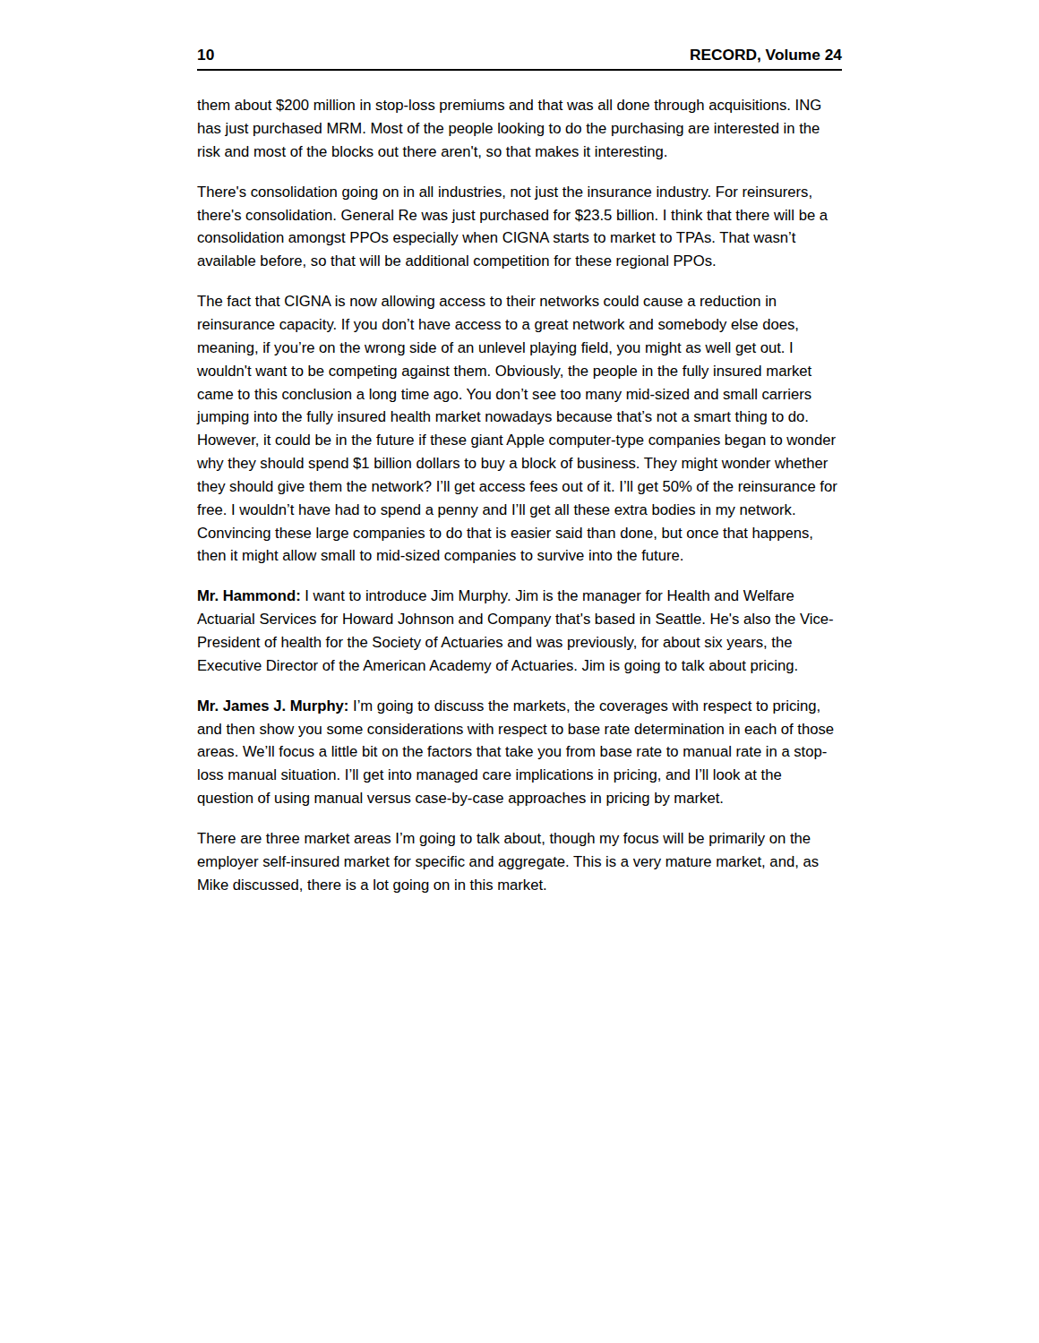10 RECORD, Volume 24
them about $200 million in stop-loss premiums and that was all done through acquisitions. ING has just purchased MRM. Most of the people looking to do the purchasing are interested in the risk and most of the blocks out there aren't, so that makes it interesting.
There's consolidation going on in all industries, not just the insurance industry. For reinsurers, there's consolidation. General Re was just purchased for $23.5 billion. I think that there will be a consolidation amongst PPOs especially when CIGNA starts to market to TPAs. That wasn’t available before, so that will be additional competition for these regional PPOs.
The fact that CIGNA is now allowing access to their networks could cause a reduction in reinsurance capacity. If you don’t have access to a great network and somebody else does, meaning, if you’re on the wrong side of an unlevel playing field, you might as well get out. I wouldn't want to be competing against them. Obviously, the people in the fully insured market came to this conclusion a long time ago. You don’t see too many mid-sized and small carriers jumping into the fully insured health market nowadays because that’s not a smart thing to do. However, it could be in the future if these giant Apple computer-type companies began to wonder why they should spend $1 billion dollars to buy a block of business. They might wonder whether they should give them the network? I’ll get access fees out of it. I’ll get 50% of the reinsurance for free. I wouldn’t have had to spend a penny and I’ll get all these extra bodies in my network. Convincing these large companies to do that is easier said than done, but once that happens, then it might allow small to mid-sized companies to survive into the future.
Mr. Hammond: I want to introduce Jim Murphy. Jim is the manager for Health and Welfare Actuarial Services for Howard Johnson and Company that's based in Seattle. He's also the Vice-President of health for the Society of Actuaries and was previously, for about six years, the Executive Director of the American Academy of Actuaries. Jim is going to talk about pricing.
Mr. James J. Murphy: I’m going to discuss the markets, the coverages with respect to pricing, and then show you some considerations with respect to base rate determination in each of those areas. We’ll focus a little bit on the factors that take you from base rate to manual rate in a stop-loss manual situation. I’ll get into managed care implications in pricing, and I’ll look at the question of using manual versus case-by-case approaches in pricing by market.
There are three market areas I’m going to talk about, though my focus will be primarily on the employer self-insured market for specific and aggregate. This is a very mature market, and, as Mike discussed, there is a lot going on in this market.